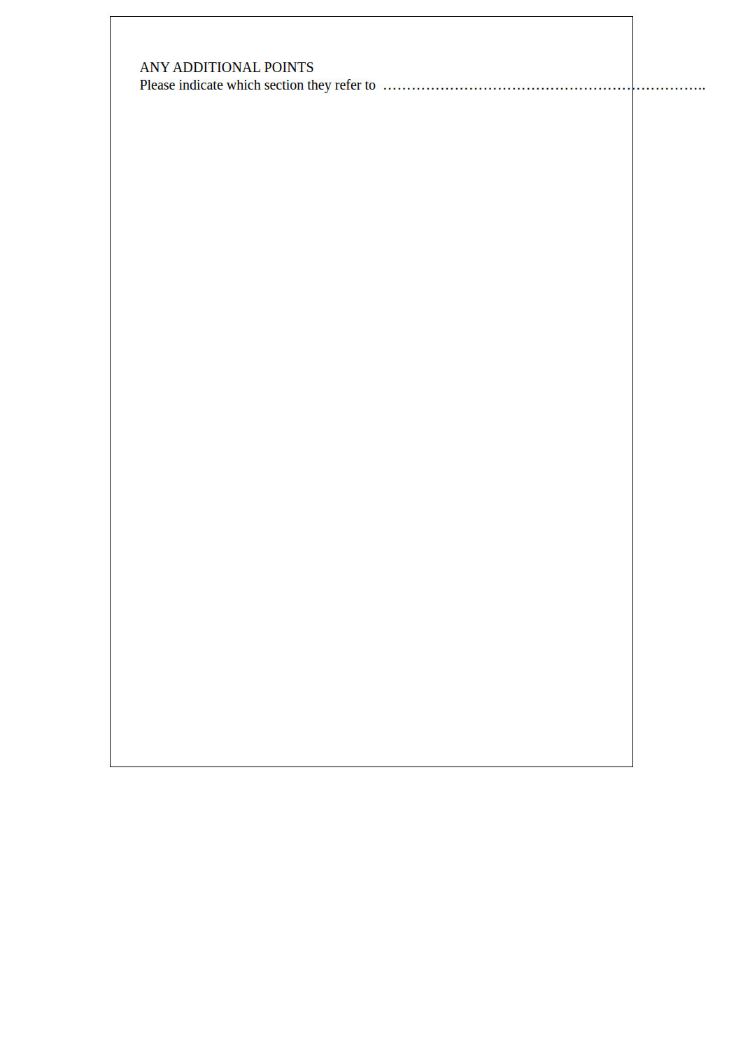ANY ADDITIONAL POINTS
Please indicate which section they refer to …………………………………………………………..